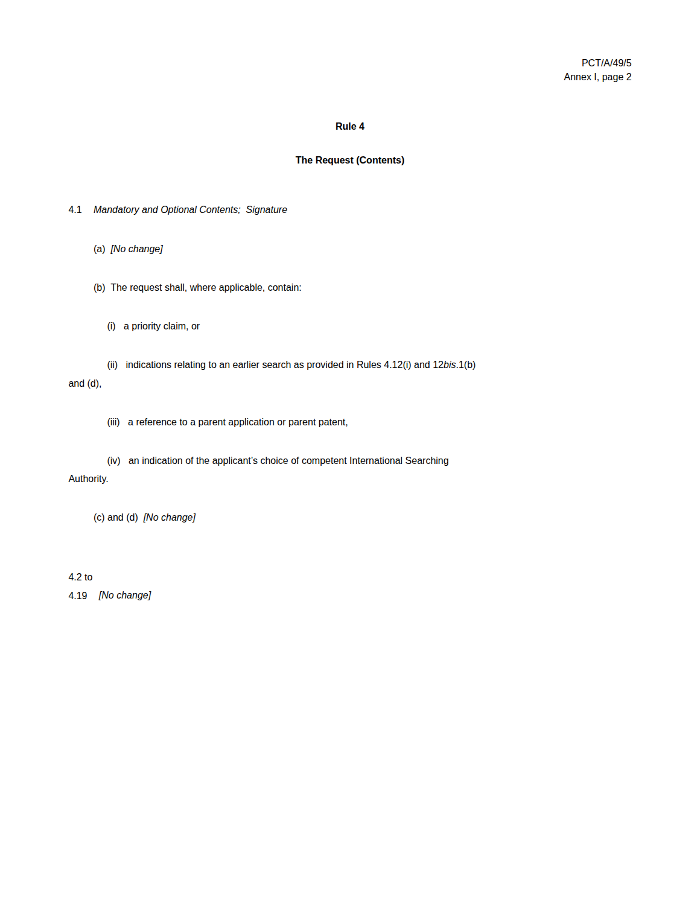PCT/A/49/5
Annex I, page 2
Rule 4
The Request (Contents)
4.1 Mandatory and Optional Contents; Signature
(a) [No change]
(b) The request shall, where applicable, contain:
(i) a priority claim, or
(ii) indications relating to an earlier search as provided in Rules 4.12(i) and 12bis.1(b) and (d),
(iii) a reference to a parent application or parent patent,
(iv) an indication of the applicant’s choice of competent International Searching Authority.
(c) and (d) [No change]
4.2 to 4.19 [No change]